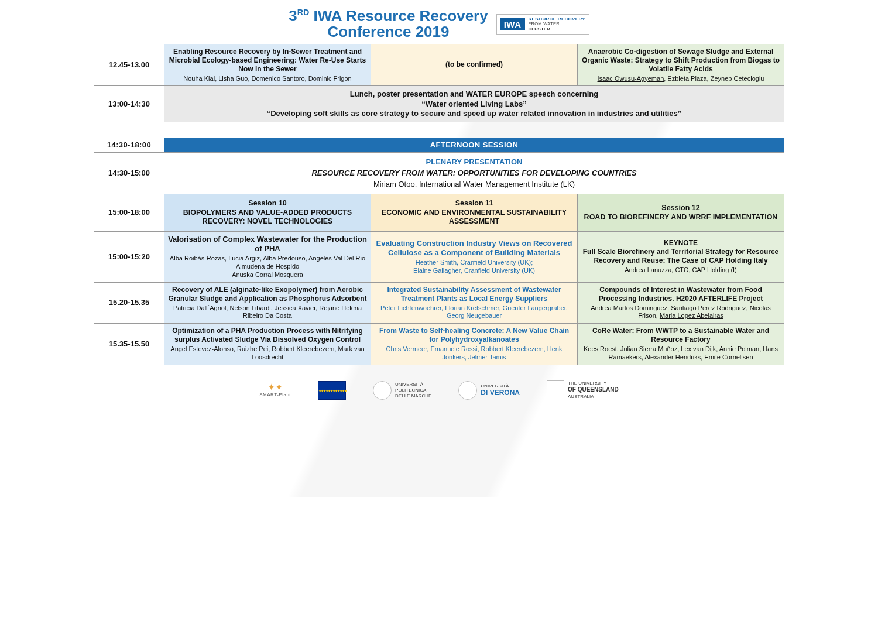3RD IWA Resource Recovery
Conference 2019
IWA RESOURCE RECOVERY
FROM WATER
CLUSTER
| 12.45-13.00 | Enabling Resource Recovery by In-Sewer Treatment and Microbial Ecology-based Engineering: Water Re-Use Starts Now in the Sewer Nouha Klai, Lisha Guo, Domenico Santoro, Dominic Frigon | (to be confirmed) | Anaerobic Co-digestion of Sewage Sludge and External Organic Waste: Strategy to Shift Production from Biogas to Volatile Fatty Acids Isaac Owusu-Agyeman , Ezbieta Plaza, Zeynep Cetecioglu |
| 13:00-14:30 | Lunch, poster presentation and WATER EUROPE speech concerning “Water oriented Living Labs” “Developing soft skills as core strategy to secure and speed up water related innovation in industries and utilities” |
| 14:30-18:00 | AFTERNOON SESSION |
| 14:30-15:00 | PLENARY PRESENTATION RESOURCE RECOVERY FROM WATER: OPPORTUNITIES FOR DEVELOPING COUNTRIES Miriam Otoo, International Water Management Institute (LK) |
| 15:00-18:00 | Session 10 BIOPOLYMERS AND VALUE-ADDED PRODUCTS RECOVERY: NOVEL TECHNOLOGIES | Session 11 ECONOMIC AND ENVIRONMENTAL SUSTAINABILITY ASSESSMENT | Session 12 ROAD TO BIOREFINERY AND WRRF IMPLEMENTATION |
| 15:00-15:20 | Valorisation of Complex Wastewater for the Production of PHA Alba Roibás-Rozas, Lucia Argiz, Alba Predouso, Angeles Val Del Rio Almudena de Hospido Anuska Corral Mosquera | Evaluating Construction Industry Views on Recovered Cellulose as a Component of Building Materials Heather Smith, Cranfield University (UK); Elaine Gallagher, Cranfield University (UK) | KEYNOTE Full Scale Biorefinery and Territorial Strategy for Resource Recovery and Reuse: The Case of CAP Holding Italy Andrea Lanuzza, CTO, CAP Holding (I) |
| 15.20-15.35 | Recovery of ALE (alginate-like Exopolymer) from Aerobic Granular Sludge and Application as Phosphorus Adsorbent Patricia Dall´Agnol , Nelson Libardi, Jessica Xavier, Rejane Helena Ribeiro Da Costa | Integrated Sustainability Assessment of Wastewater Treatment Plants as Local Energy Suppliers Peter Lichtenwoehrer , Florian Kretschmer, Guenter Langergraber, Georg Neugebauer | Compounds of Interest in Wastewater from Food Processing Industries. H2020 AFTERLIFE Project Andrea Martos Dominguez, Santiago Perez Rodriguez, Nicolas Frison, Maria Lopez Abelairas |
| 15.35-15.50 | Optimization of a PHA Production Process with Nitrifying surplus Activated Sludge Via Dissolved Oxygen Control Angel Estevez-Alonso , Ruizhe Pei, Robbert Kleerebezem, Mark van Loosdrecht | From Waste to Self-healing Concrete: A New Value Chain for Polyhydroxyalkanoates Chris Vermeer , Emanuele Rossi, Robbert Kleerebezem, Henk Jonkers, Jelmer Tamis | CoRe Water: From WWTP to a Sustainable Water and Resource Factory Kees Roest , Julian Sierra Muñoz, Lex van Dijk, Annie Polman, Hans Ramaekers, Alexander Hendriks, Emile Cornelisen |
✦✦ SMART-Plant
Università
Politecnica
delle Marche
Università
di VERONA
The University
Of Queensland
Australia